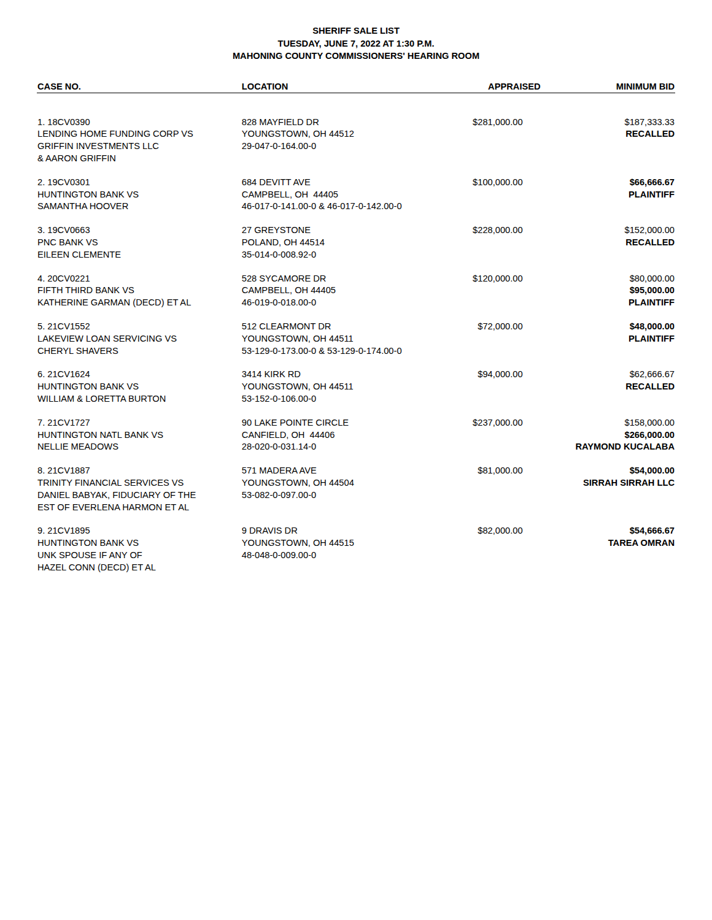SHERIFF SALE LIST
TUESDAY, JUNE 7, 2022 AT 1:30 P.M.
MAHONING COUNTY COMMISSIONERS' HEARING ROOM
| CASE NO. | LOCATION | APPRAISED | MINIMUM BID |
| --- | --- | --- | --- |
| 1. 18CV0390 LENDING HOME FUNDING CORP VS GRIFFIN INVESTMENTS LLC & AARON GRIFFIN | 828 MAYFIELD DR YOUNGSTOWN, OH 44512 29-047-0-164.00-0 | $281,000.00 | $187,333.33 RECALLED |
| 2. 19CV0301 HUNTINGTON BANK VS SAMANTHA HOOVER | 684 DEVITT AVE CAMPBELL, OH 44405 46-017-0-141.00-0 & 46-017-0-142.00-0 | $100,000.00 | $66,666.67 PLAINTIFF |
| 3. 19CV0663 PNC BANK VS EILEEN CLEMENTE | 27 GREYSTONE POLAND, OH 44514 35-014-0-008.92-0 | $228,000.00 | $152,000.00 RECALLED |
| 4. 20CV0221 FIFTH THIRD BANK VS KATHERINE GARMAN (DECD) ET AL | 528 SYCAMORE DR CAMPBELL, OH 44405 46-019-0-018.00-0 | $120,000.00 | $80,000.00 $95,000.00 PLAINTIFF |
| 5. 21CV1552 LAKEVIEW LOAN SERVICING VS CHERYL SHAVERS | 512 CLEARMONT DR YOUNGSTOWN, OH 44511 53-129-0-173.00-0 & 53-129-0-174.00-0 | $72,000.00 | $48,000.00 PLAINTIFF |
| 6. 21CV1624 HUNTINGTON BANK VS WILLIAM & LORETTA BURTON | 3414 KIRK RD YOUNGSTOWN, OH 44511 53-152-0-106.00-0 | $94,000.00 | $62,666.67 RECALLED |
| 7. 21CV1727 HUNTINGTON NATL BANK VS NELLIE MEADOWS | 90 LAKE POINTE CIRCLE CANFIELD, OH 44406 28-020-0-031.14-0 | $237,000.00 | $158,000.00 $266,000.00 RAYMOND KUCALABA |
| 8. 21CV1887 TRINITY FINANCIAL SERVICES VS DANIEL BABYAK, FIDUCIARY OF THE EST OF EVERLENA HARMON ET AL | 571 MADERA AVE YOUNGSTOWN, OH 44504 53-082-0-097.00-0 | $81,000.00 | $54,000.00 SIRRAH SIRRAH LLC |
| 9. 21CV1895 HUNTINGTON BANK VS UNK SPOUSE IF ANY OF HAZEL CONN (DECD) ET AL | 9 DRAVIS DR YOUNGSTOWN, OH 44515 48-048-0-009.00-0 | $82,000.00 | $54,666.67 TAREA OMRAN |